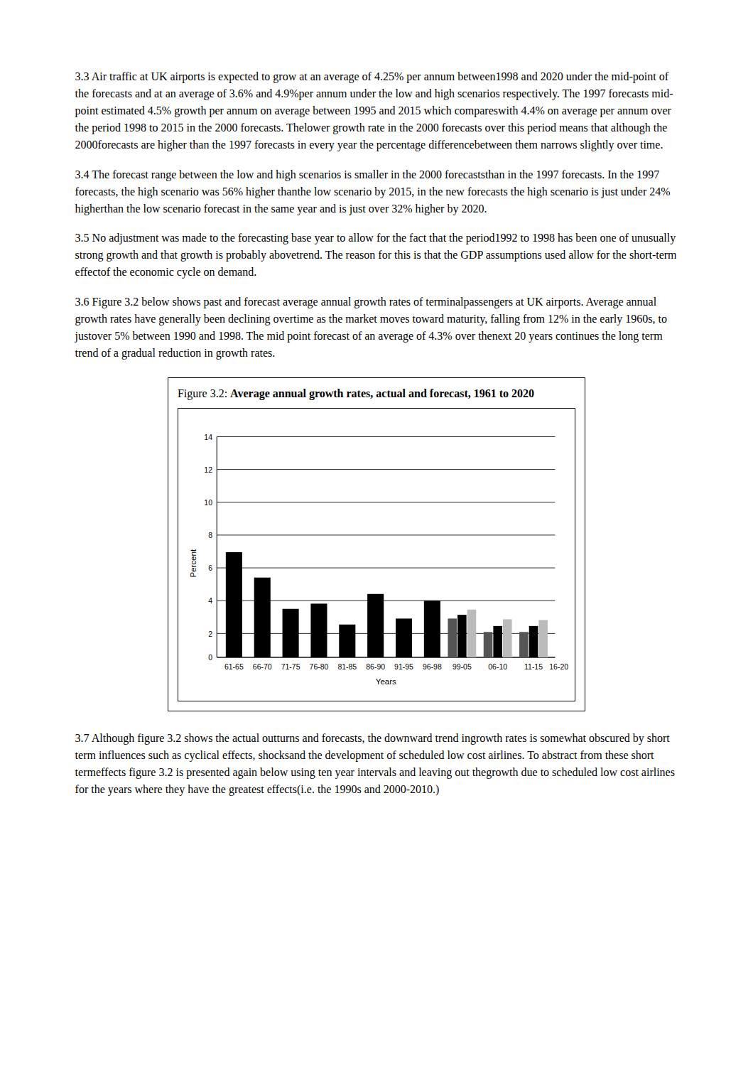3.3 Air traffic at UK airports is expected to grow at an average of 4.25% per annum between1998 and 2020 under the mid-point of the forecasts and at an average of 3.6% and 4.9%per annum under the low and high scenarios respectively. The 1997 forecasts mid-point estimated 4.5% growth per annum on average between 1995 and 2015 which compareswith 4.4% on average per annum over the period 1998 to 2015 in the 2000 forecasts. Thelower growth rate in the 2000 forecasts over this period means that although the 2000forecasts are higher than the 1997 forecasts in every year the percentage differencebetween them narrows slightly over time.
3.4 The forecast range between the low and high scenarios is smaller in the 2000 forecaststhan in the 1997 forecasts. In the 1997 forecasts, the high scenario was 56% higher thanthe low scenario by 2015, in the new forecasts the high scenario is just under 24% higherthan the low scenario forecast in the same year and is just over 32% higher by 2020.
3.5 No adjustment was made to the forecasting base year to allow for the fact that the period1992 to 1998 has been one of unusually strong growth and that growth is probably abovetrend. The reason for this is that the GDP assumptions used allow for the short-term effectof the economic cycle on demand.
3.6 Figure 3.2 below shows past and forecast average annual growth rates of terminalpassengers at UK airports. Average annual growth rates have generally been declining overtime as the market moves toward maturity, falling from 12% in the early 1960s, to justover 5% between 1990 and 1998. The mid point forecast of an average of 4.3% over thenext 20 years continues the long term trend of a gradual reduction in growth rates.
Figure 3.2: Average annual growth rates, actual and forecast, 1961 to 2020
Percent 14 12 10 8 6 4 2 0 61-65 66-70 71-75 76-80 81-85 86-90 91-95 96-98 99-05 06-10 11-15 16-20 Years
3.7 Although figure 3.2 shows the actual outturns and forecasts, the downward trend ingrowth rates is somewhat obscured by short term influences such as cyclical effects, shocksand the development of scheduled low cost airlines. To abstract from these short termeffects figure 3.2 is presented again below using ten year intervals and leaving out thegrowth due to scheduled low cost airlines for the years where they have the greatest effects(i.e. the 1990s and 2000-2010.)